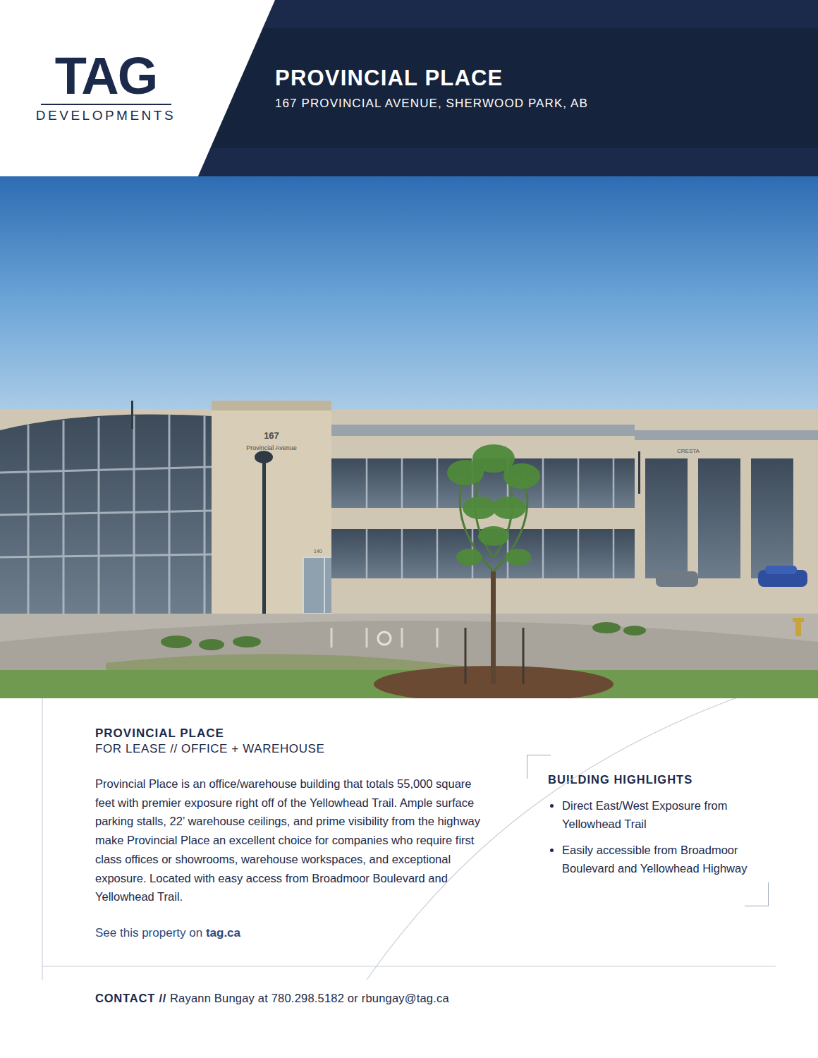PROVINCIAL PLACE
167 PROVINCIAL AVENUE, SHERWOOD PARK, AB
TAG
DEVELOPMENTS
167 Provincial Avenue 140 105 CRESTA
PROVINCIAL PLACE
FOR LEASE // OFFICE + WAREHOUSE
Provincial Place is an office/warehouse building that totals 55,000 square feet with premier exposure right off of the Yellowhead Trail. Ample surface parking stalls, 22’ warehouse ceilings, and prime visibility from the highway make Provincial Place an excellent choice for companies who require first class offices or showrooms, warehouse workspaces, and exceptional exposure. Located with easy access from Broadmoor Boulevard and Yellowhead Trail.
See this property on tag.ca
BUILDING HIGHLIGHTS
Direct East/West Exposure from Yellowhead Trail
Easily accessible from Broadmoor Boulevard and Yellowhead Highway
CONTACT // Rayann Bungay at 780.298.5182 or rbungay@tag.ca